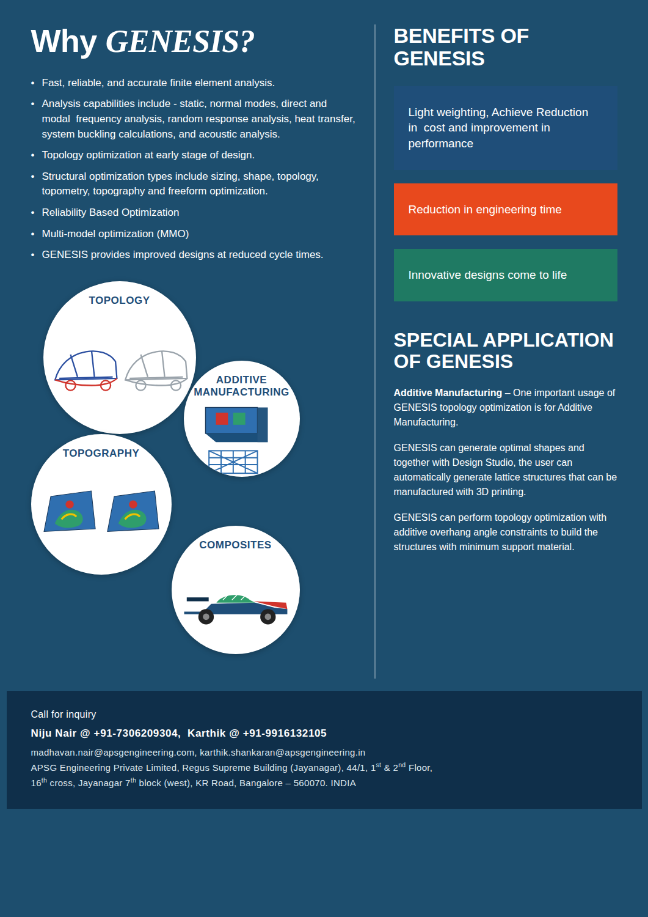Why GENESIS?
Fast, reliable, and accurate finite element analysis.
Analysis capabilities include - static, normal modes, direct and modal frequency analysis, random response analysis, heat transfer, system buckling calculations, and acoustic analysis.
Topology optimization at early stage of design.
Structural optimization types include sizing, shape, topology, topometry, topography and freeform optimization.
Reliability Based Optimization
Multi-model optimization (MMO)
GENESIS provides improved designs at reduced cycle times.
TOPOLOGY
ADDITIVE
MANUFACTURING
TOPOGRAPHY
COMPOSITES
BENEFITS OF GENESIS
Light weighting, Achieve Reduction in cost and improvement in performance
Reduction in engineering time
Innovative designs come to life
SPECIAL APPLICATION OF GENESIS
Additive Manufacturing – One important usage of GENESIS topology optimization is for Additive Manufacturing.
GENESIS can generate optimal shapes and together with Design Studio, the user can automatically generate lattice structures that can be manufactured with 3D printing.
GENESIS can perform topology optimization with additive overhang angle constraints to build the structures with minimum support material.
Call for inquiry
Niju Nair @ +91-7306209304, Karthik @ +91-9916132105
madhavan.nair@apsgengineering.com, karthik.shankaran@apsgengineering.in
APSG Engineering Private Limited, Regus Supreme Building (Jayanagar), 44/1, 1st & 2nd Floor,
16th cross, Jayanagar 7th block (west), KR Road, Bangalore – 560070. INDIA